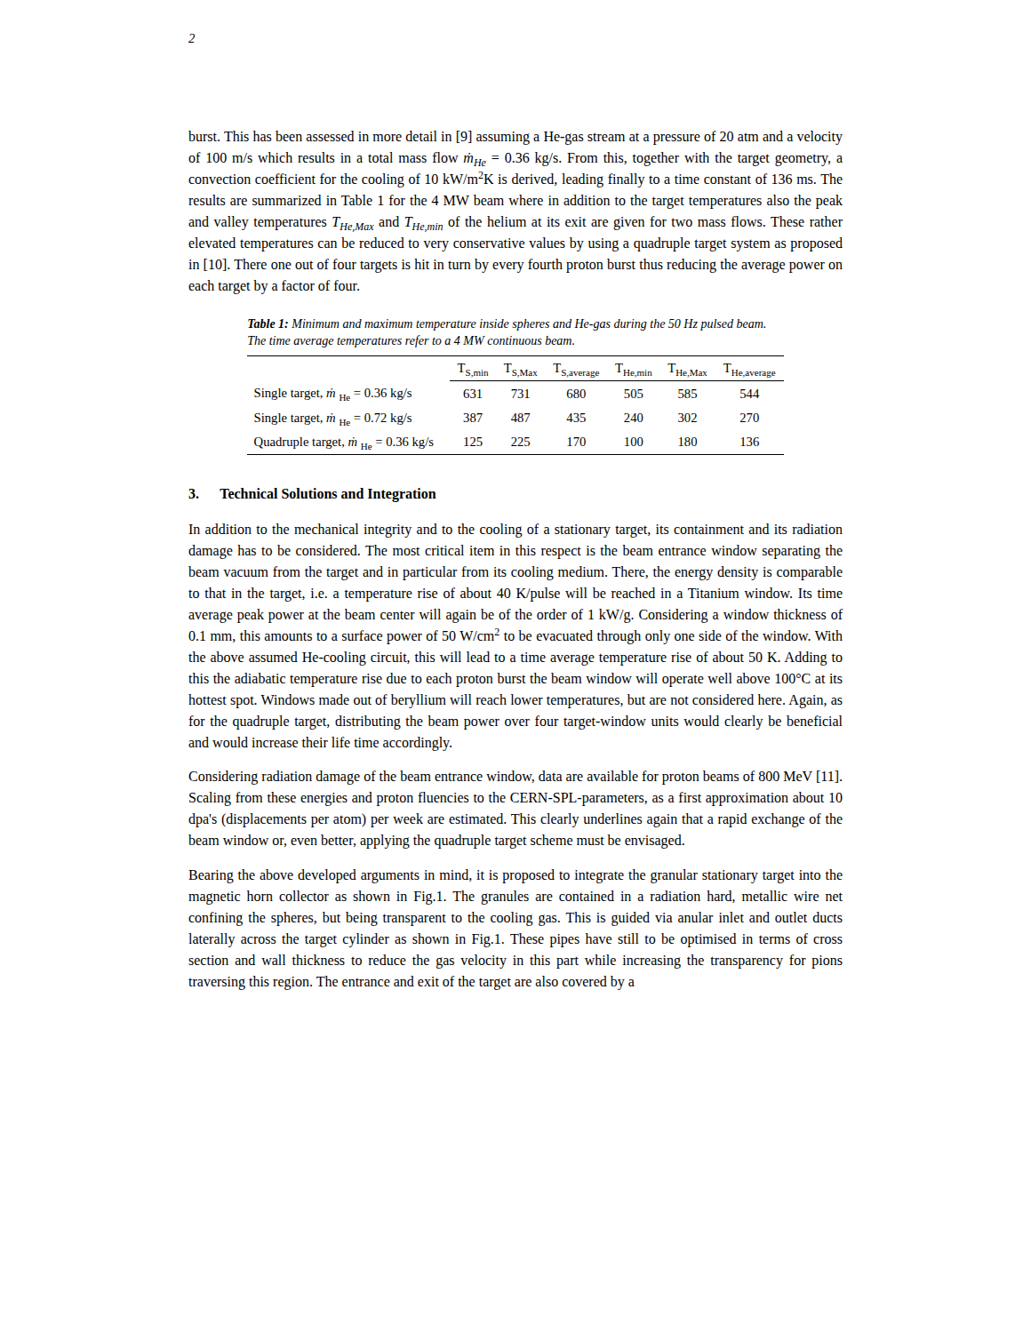2
burst. This has been assessed in more detail in [9] assuming a He-gas stream at a pressure of 20 atm and a velocity of 100 m/s which results in a total mass flow ṁHe = 0.36 kg/s. From this, together with the target geometry, a convection coefficient for the cooling of 10 kW/m2K is derived, leading finally to a time constant of 136 ms. The results are summarized in Table 1 for the 4 MW beam where in addition to the target temperatures also the peak and valley temperatures THe,Max and THe,min of the helium at its exit are given for two mass flows. These rather elevated temperatures can be reduced to very conservative values by using a quadruple target system as proposed in [10]. There one out of four targets is hit in turn by every fourth proton burst thus reducing the average power on each target by a factor of four.
Table 1: Minimum and maximum temperature inside spheres and He-gas during the 50 Hz pulsed beam. The time average temperatures refer to a 4 MW continuous beam.
| | T S,min | T S,Max | T S,average | T He,min | T He,Max | T He,average |
| --- | --- | --- | --- | --- | --- | --- |
| Single target, ṁ He = 0.36 kg/s | 631 | 731 | 680 | 505 | 585 | 544 |
| Single target, ṁ He = 0.72 kg/s | 387 | 487 | 435 | 240 | 302 | 270 |
| Quadruple target, ṁ He = 0.36 kg/s | 125 | 225 | 170 | 100 | 180 | 136 |
3. Technical Solutions and Integration
In addition to the mechanical integrity and to the cooling of a stationary target, its containment and its radiation damage has to be considered. The most critical item in this respect is the beam entrance window separating the beam vacuum from the target and in particular from its cooling medium. There, the energy density is comparable to that in the target, i.e. a temperature rise of about 40 K/pulse will be reached in a Titanium window. Its time average peak power at the beam center will again be of the order of 1 kW/g. Considering a window thickness of 0.1 mm, this amounts to a surface power of 50 W/cm2 to be evacuated through only one side of the window. With the above assumed He-cooling circuit, this will lead to a time average temperature rise of about 50 K. Adding to this the adiabatic temperature rise due to each proton burst the beam window will operate well above 100°C at its hottest spot. Windows made out of beryllium will reach lower temperatures, but are not considered here. Again, as for the quadruple target, distributing the beam power over four target-window units would clearly be beneficial and would increase their life time accordingly.
Considering radiation damage of the beam entrance window, data are available for proton beams of 800 MeV [11]. Scaling from these energies and proton fluencies to the CERN-SPL-parameters, as a first approximation about 10 dpa's (displacements per atom) per week are estimated. This clearly underlines again that a rapid exchange of the beam window or, even better, applying the quadruple target scheme must be envisaged.
Bearing the above developed arguments in mind, it is proposed to integrate the granular stationary target into the magnetic horn collector as shown in Fig.1. The granules are contained in a radiation hard, metallic wire net confining the spheres, but being transparent to the cooling gas. This is guided via anular inlet and outlet ducts laterally across the target cylinder as shown in Fig.1. These pipes have still to be optimised in terms of cross section and wall thickness to reduce the gas velocity in this part while increasing the transparency for pions traversing this region. The entrance and exit of the target are also covered by a